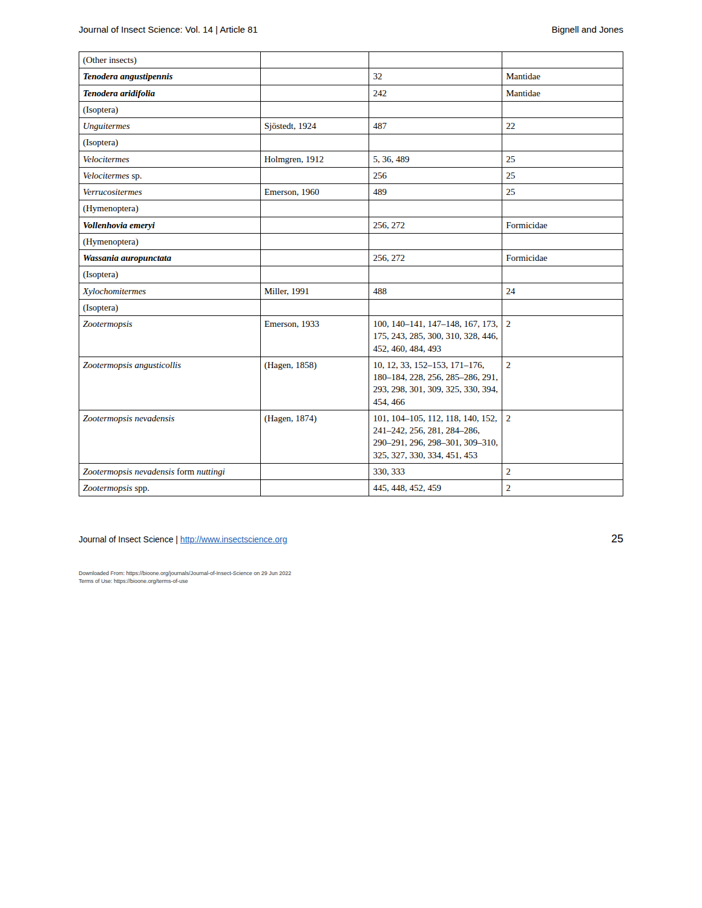Journal of Insect Science: Vol. 14 | Article 81
Bignell and Jones
| (Other insects) | | | |
| Tenodera angustipennis | | 32 | Mantidae |
| Tenodera aridifolia | | 242 | Mantidae |
| (Isoptera) | | | |
| Unguitermes | Sjöstedt, 1924 | 487 | 22 |
| (Isoptera) | | | |
| Velocitermes | Holmgren, 1912 | 5, 36, 489 | 25 |
| Velocitermes sp. | | 256 | 25 |
| Verrucositermes | Emerson, 1960 | 489 | 25 |
| (Hymenoptera) | | | |
| Vollenhovia emeryi | | 256, 272 | Formicidae |
| (Hymenoptera) | | | |
| Wassania auropunctata | | 256, 272 | Formicidae |
| (Isoptera) | | | |
| Xylochomitermes | Miller, 1991 | 488 | 24 |
| (Isoptera) | | | |
| Zootermopsis | Emerson, 1933 | 100, 140–141, 147–148, 167, 173, 175, 243, 285, 300, 310, 328, 446, 452, 460, 484, 493 | 2 |
| Zootermopsis angusticollis | (Hagen, 1858) | 10, 12, 33, 152–153, 171–176, 180–184, 228, 256, 285–286, 291, 293, 298, 301, 309, 325, 330, 394, 454, 466 | 2 |
| Zootermopsis nevadensis | (Hagen, 1874) | 101, 104–105, 112, 118, 140, 152, 241–242, 256, 281, 284–286, 290–291, 296, 298–301, 309–310, 325, 327, 330, 334, 451, 453 | 2 |
| Zootermopsis nevadensis form nuttingi | | 330, 333 | 2 |
| Zootermopsis spp. | | 445, 448, 452, 459 | 2 |
Journal of Insect Science | http://www.insectscience.org
25
Downloaded From: https://bioone.org/journals/Journal-of-Insect-Science on 29 Jun 2022
Terms of Use: https://bioone.org/terms-of-use